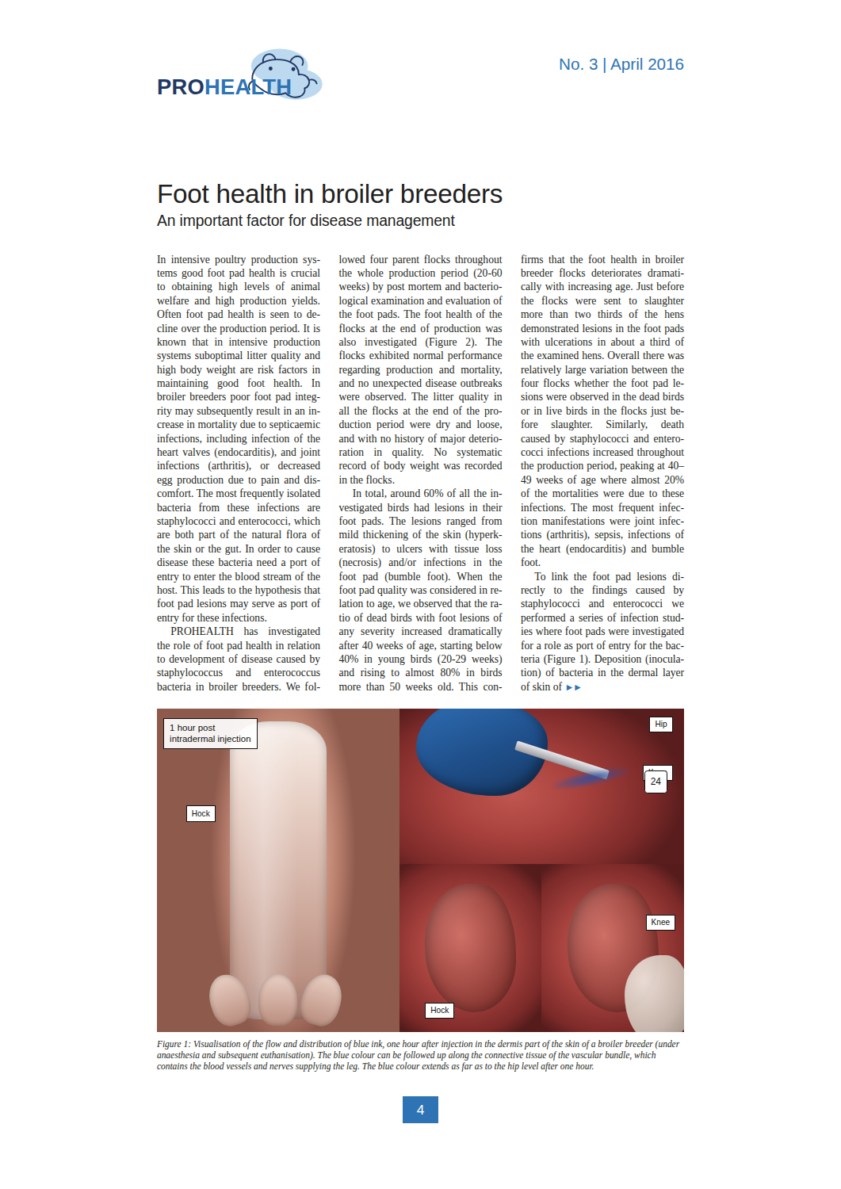PRO HEALTH
No. 3 | April 2016
Foot health in broiler breeders
An important factor for disease management
In intensive poultry production systems good foot pad health is crucial to obtaining high levels of animal welfare and high production yields. Often foot pad health is seen to decline over the production period. It is known that in intensive production systems suboptimal litter quality and high body weight are risk factors in maintaining good foot health. In broiler breeders poor foot pad integrity may subsequently result in an increase in mortality due to septicaemic infections, including infection of the heart valves (endocarditis), and joint infections (arthritis), or decreased egg production due to pain and discomfort. The most frequently isolated bacteria from these infections are staphylococci and enterococci, which are both part of the natural flora of the skin or the gut. In order to cause disease these bacteria need a port of entry to enter the blood stream of the host. This leads to the hypothesis that foot pad lesions may serve as port of entry for these infections.
PROHEALTH has investigated the role of foot pad health in relation to development of disease caused by staphylococcus and enterococcus bacteria in broiler breeders. We followed four parent flocks throughout the whole production period (20-60 weeks) by post mortem and bacteriological examination and evaluation of the foot pads. The foot health of the flocks at the end of production was also investigated (Figure 2). The flocks exhibited normal performance regarding production and mortality, and no unexpected disease outbreaks were observed. The litter quality in all the flocks at the end of the production period were dry and loose, and with no history of major deterioration in quality. No systematic record of body weight was recorded in the flocks.
In total, around 60% of all the investigated birds had lesions in their foot pads. The lesions ranged from mild thickening of the skin (hyperkeratosis) to ulcers with tissue loss (necrosis) and/or infections in the foot pad (bumble foot). When the foot pad quality was considered in relation to age, we observed that the ratio of dead birds with foot lesions of any severity increased dramatically after 40 weeks of age, starting below 40% in young birds (20-29 weeks) and rising to almost 80% in birds more than 50 weeks old. This confirms that the foot health in broiler breeder flocks deteriorates dramatically with increasing age. Just before the flocks were sent to slaughter more than two thirds of the hens demonstrated lesions in the foot pads with ulcerations in about a third of the examined hens. Overall there was relatively large variation between the four flocks whether the foot pad lesions were observed in the dead birds or in live birds in the flocks just before slaughter. Similarly, death caused by staphylococci and enterococci infections increased throughout the production period, peaking at 40–49 weeks of age where almost 20% of the mortalities were due to these infections. The most frequent infection manifestations were joint infections (arthritis), sepsis, infections of the heart (endocarditis) and bumble foot.
To link the foot pad lesions directly to the findings caused by staphylococci and enterococci we performed a series of infection studies where foot pads were investigated for a role as port of entry for the bacteria (Figure 1). Deposition (inoculation) of bacteria in the dermal layer of skin of ►►
1 hour post
intradermal injection
Hock
Hip
Knee
24
Hock
Knee
Figure 1: Visualisation of the flow and distribution of blue ink, one hour after injection in the dermis part of the skin of a broiler breeder (under anaesthesia and subsequent euthanisation). The blue colour can be followed up along the connective tissue of the vascular bundle, which contains the blood vessels and nerves supplying the leg. The blue colour extends as far as to the hip level after one hour.
4